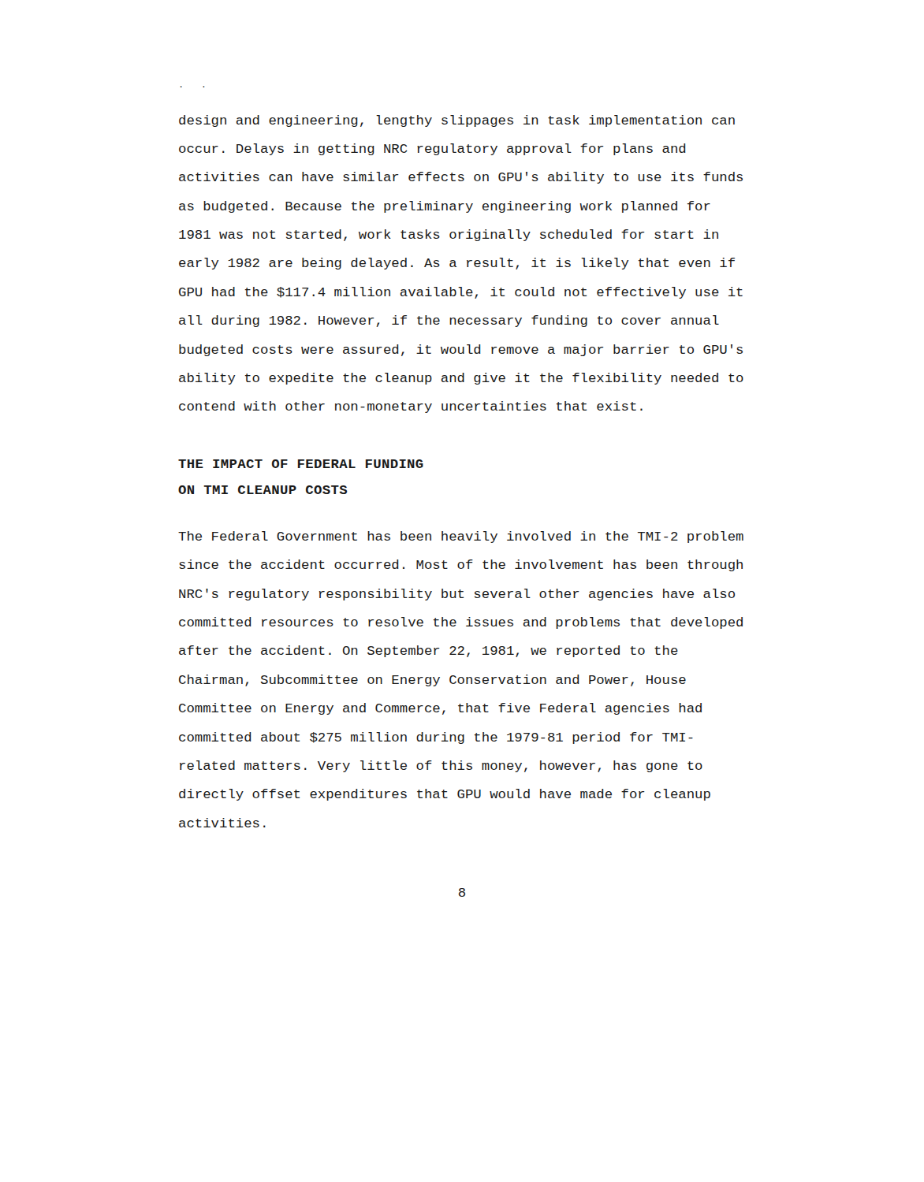. .
design and engineering, lengthy slippages in task implementation can occur. Delays in getting NRC regulatory approval for plans and activities can have similar effects on GPU's ability to use its funds as budgeted. Because the preliminary engineering work planned for 1981 was not started, work tasks originally scheduled for start in early 1982 are being delayed. As a result, it is likely that even if GPU had the $117.4 million available, it could not effectively use it all during 1982. However, if the necessary funding to cover annual budgeted costs were assured, it would remove a major barrier to GPU's ability to expedite the cleanup and give it the flexibility needed to contend with other non-monetary uncertainties that exist.
THE IMPACT OF FEDERAL FUNDING
ON TMI CLEANUP COSTS
The Federal Government has been heavily involved in the TMI-2 problem since the accident occurred. Most of the involvement has been through NRC's regulatory responsibility but several other agencies have also committed resources to resolve the issues and problems that developed after the accident. On September 22, 1981, we reported to the Chairman, Subcommittee on Energy Conservation and Power, House Committee on Energy and Commerce, that five Federal agencies had committed about $275 million during the 1979-81 period for TMI-related matters. Very little of this money, however, has gone to directly offset expenditures that GPU would have made for cleanup activities.
8